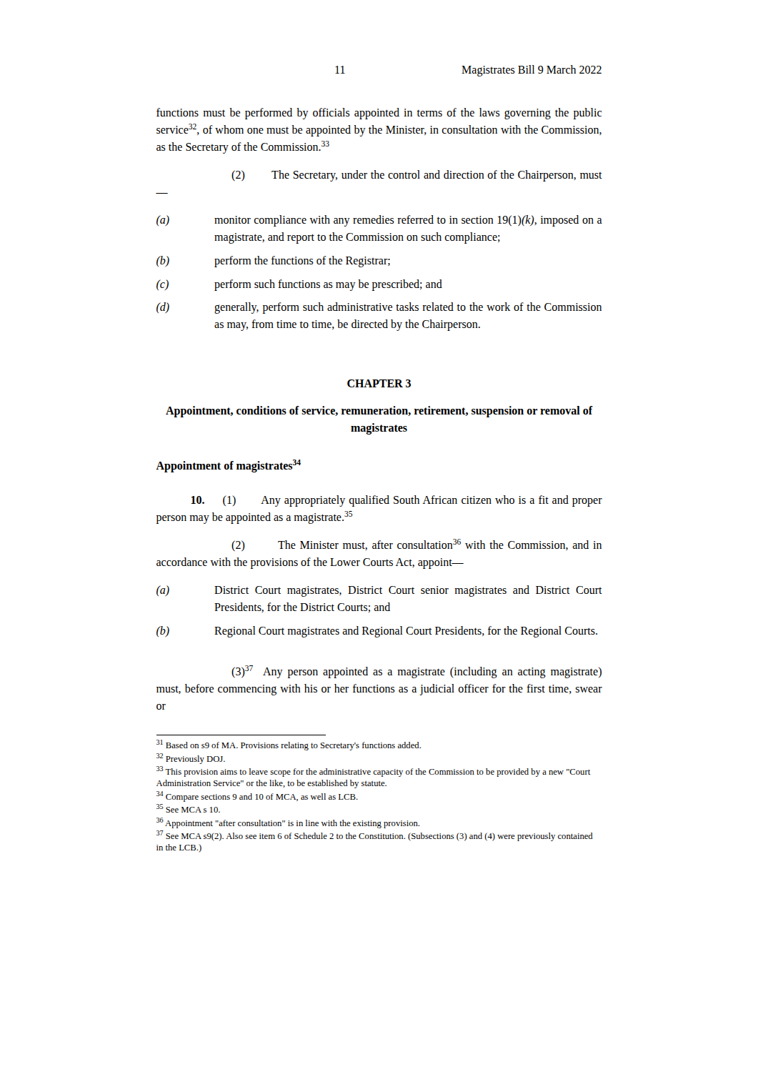11 Magistrates Bill 9 March 2022
functions must be performed by officials appointed in terms of the laws governing the public service32, of whom one must be appointed by the Minister, in consultation with the Commission, as the Secretary of the Commission.33
(2) The Secretary, under the control and direction of the Chairperson, must—
(a) monitor compliance with any remedies referred to in section 19(1)(k), imposed on a magistrate, and report to the Commission on such compliance;
(b) perform the functions of the Registrar;
(c) perform such functions as may be prescribed; and
(d) generally, perform such administrative tasks related to the work of the Commission as may, from time to time, be directed by the Chairperson.
CHAPTER 3
Appointment, conditions of service, remuneration, retirement, suspension or removal of magistrates
Appointment of magistrates34
10. (1) Any appropriately qualified South African citizen who is a fit and proper person may be appointed as a magistrate.35
(2) The Minister must, after consultation36 with the Commission, and in accordance with the provisions of the Lower Courts Act, appoint—
(a) District Court magistrates, District Court senior magistrates and District Court Presidents, for the District Courts; and
(b) Regional Court magistrates and Regional Court Presidents, for the Regional Courts.
(3)37 Any person appointed as a magistrate (including an acting magistrate) must, before commencing with his or her functions as a judicial officer for the first time, swear or
31 Based on s9 of MA. Provisions relating to Secretary's functions added.
32 Previously DOJ.
33 This provision aims to leave scope for the administrative capacity of the Commission to be provided by a new "Court Administration Service" or the like, to be established by statute.
34 Compare sections 9 and 10 of MCA, as well as LCB.
35 See MCA s 10.
36 Appointment "after consultation" is in line with the existing provision.
37 See MCA s9(2). Also see item 6 of Schedule 2 to the Constitution. (Subsections (3) and (4) were previously contained in the LCB.)